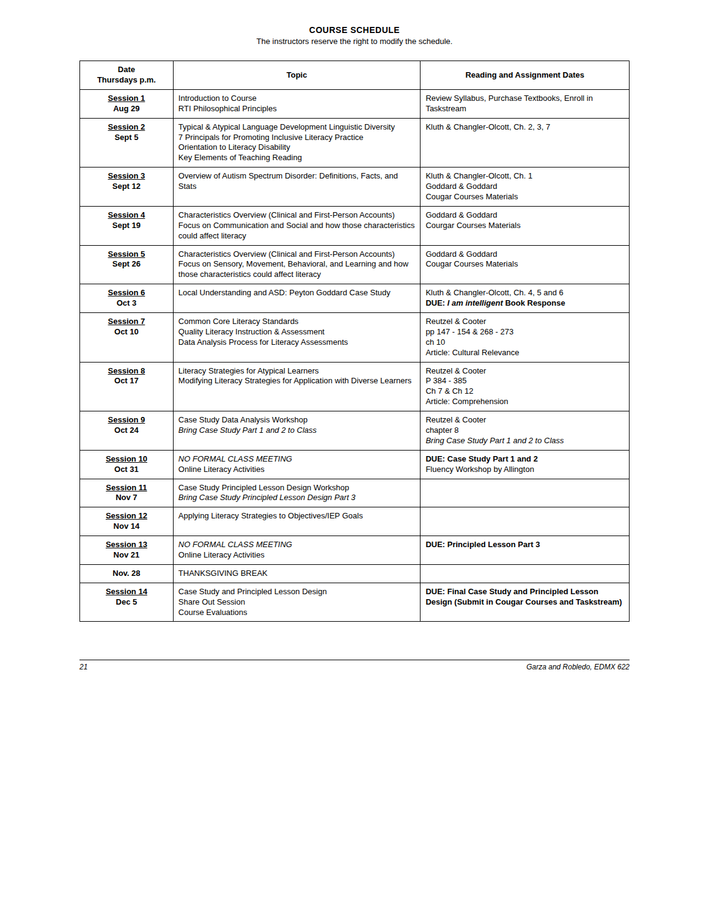COURSE SCHEDULE
The instructors reserve the right to modify the schedule.
| Date Thursdays p.m. | Topic | Reading and Assignment Dates |
| --- | --- | --- |
| Session 1 Aug 29 | Introduction to Course RTI Philosophical Principles | Review Syllabus, Purchase Textbooks, Enroll in Taskstream |
| Session 2 Sept 5 | Typical & Atypical Language Development Linguistic Diversity 7 Principals for Promoting Inclusive Literacy Practice Orientation to Literacy Disability Key Elements of Teaching Reading | Kluth & Changler-Olcott, Ch. 2, 3, 7 |
| Session 3 Sept 12 | Overview of Autism Spectrum Disorder: Definitions, Facts, and Stats | Kluth & Changler-Olcott, Ch. 1 Goddard & Goddard Cougar Courses Materials |
| Session 4 Sept 19 | Characteristics Overview (Clinical and First-Person Accounts) Focus on Communication and Social and how those characteristics could affect literacy | Goddard & Goddard Courgar Courses Materials |
| Session 5 Sept 26 | Characteristics Overview (Clinical and First-Person Accounts) Focus on Sensory, Movement, Behavioral, and Learning and how those characteristics could affect literacy | Goddard & Goddard Cougar Courses Materials |
| Session 6 Oct 3 | Local Understanding and ASD: Peyton Goddard Case Study | Kluth & Changler-Olcott, Ch. 4, 5 and 6 DUE: I am intelligent Book Response |
| Session 7 Oct 10 | Common Core Literacy Standards Quality Literacy Instruction & Assessment Data Analysis Process for Literacy Assessments | Reutzel & Cooter pp 147 - 154 & 268 - 273 ch 10 Article: Cultural Relevance |
| Session 8 Oct 17 | Literacy Strategies for Atypical Learners Modifying Literacy Strategies for Application with Diverse Learners | Reutzel & Cooter P 384 - 385 Ch 7 & Ch 12 Article: Comprehension |
| Session 9 Oct 24 | Case Study Data Analysis Workshop Bring Case Study Part 1 and 2 to Class | Reutzel & Cooter chapter 8 Bring Case Study Part 1 and 2 to Class |
| Session 10 Oct 31 | NO FORMAL CLASS MEETING Online Literacy Activities | DUE: Case Study Part 1 and 2 Fluency Workshop by Allington |
| Session 11 Nov 7 | Case Study Principled Lesson Design Workshop Bring Case Study Principled Lesson Design Part 3 | |
| Session 12 Nov 14 | Applying Literacy Strategies to Objectives/IEP Goals | |
| Session 13 Nov 21 | NO FORMAL CLASS MEETING Online Literacy Activities | DUE: Principled Lesson Part 3 |
| Nov. 28 | THANKSGIVING BREAK | |
| Session 14 Dec 5 | Case Study and Principled Lesson Design Share Out Session Course Evaluations | DUE: Final Case Study and Principled Lesson Design (Submit in Cougar Courses and Taskstream) |
21 Garza and Robledo, EDMX 622